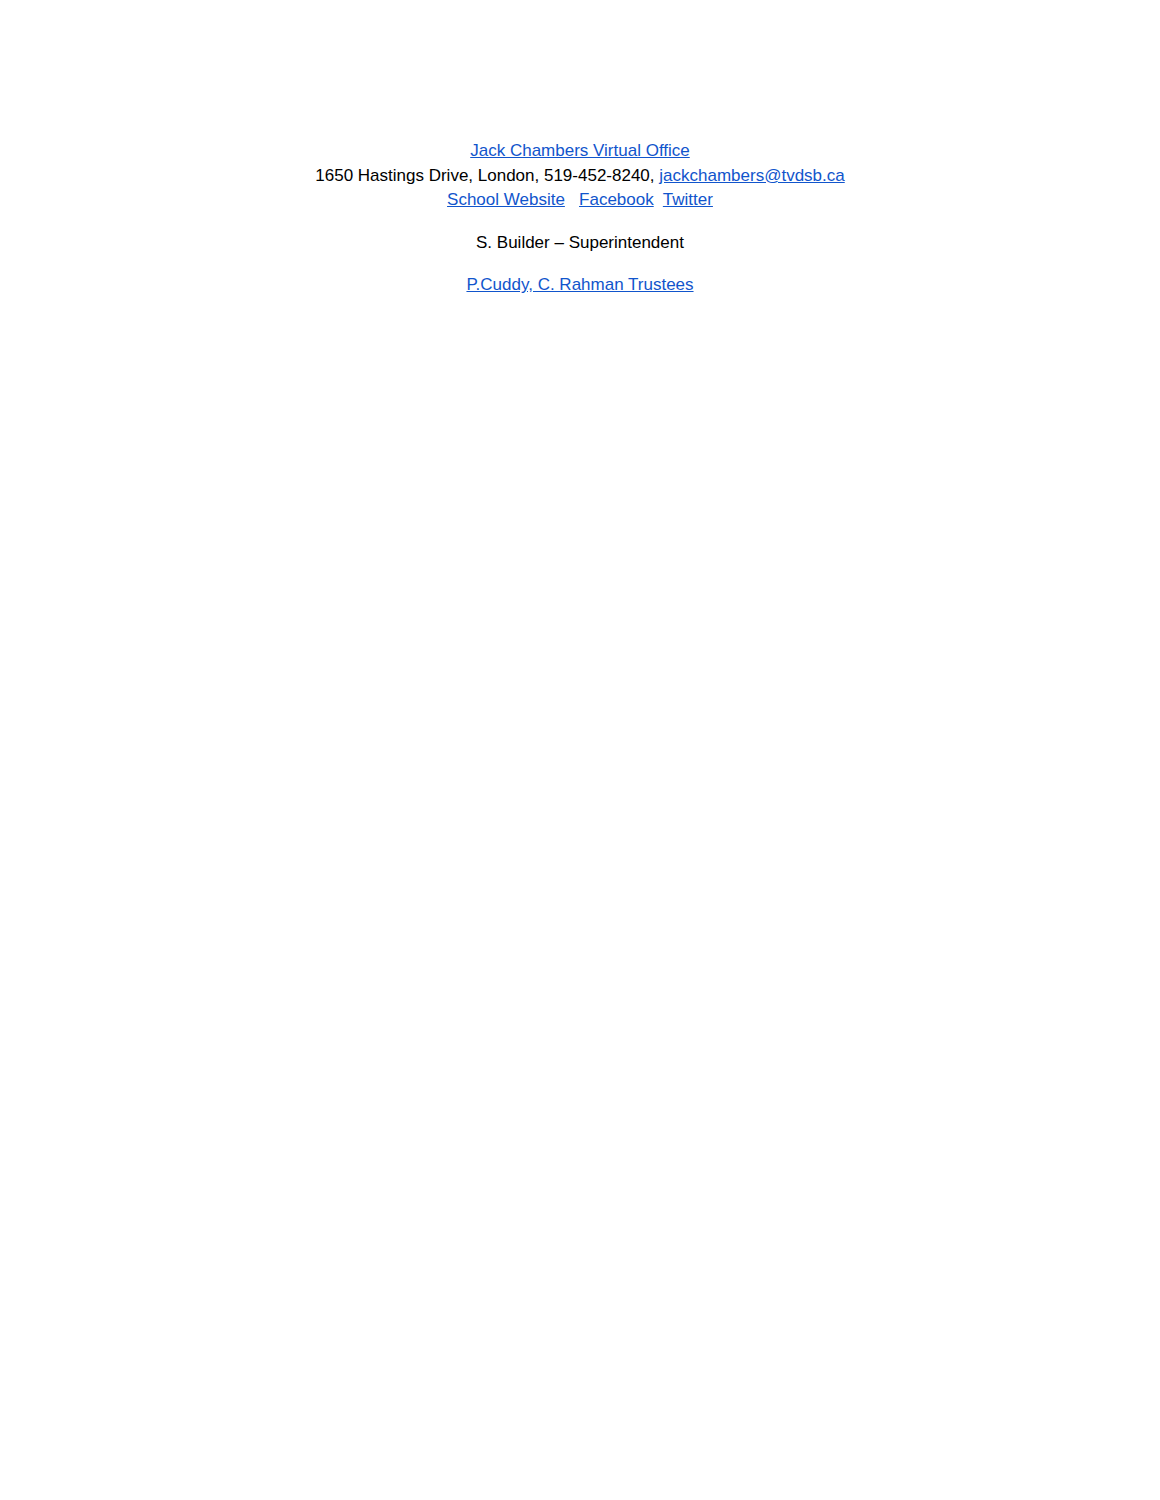Jack Chambers Virtual Office
1650 Hastings Drive, London, 519-452-8240, jackchambers@tvdsb.ca
School Website Facebook Twitter
S. Builder – Superintendent
P.Cuddy, C. Rahman Trustees